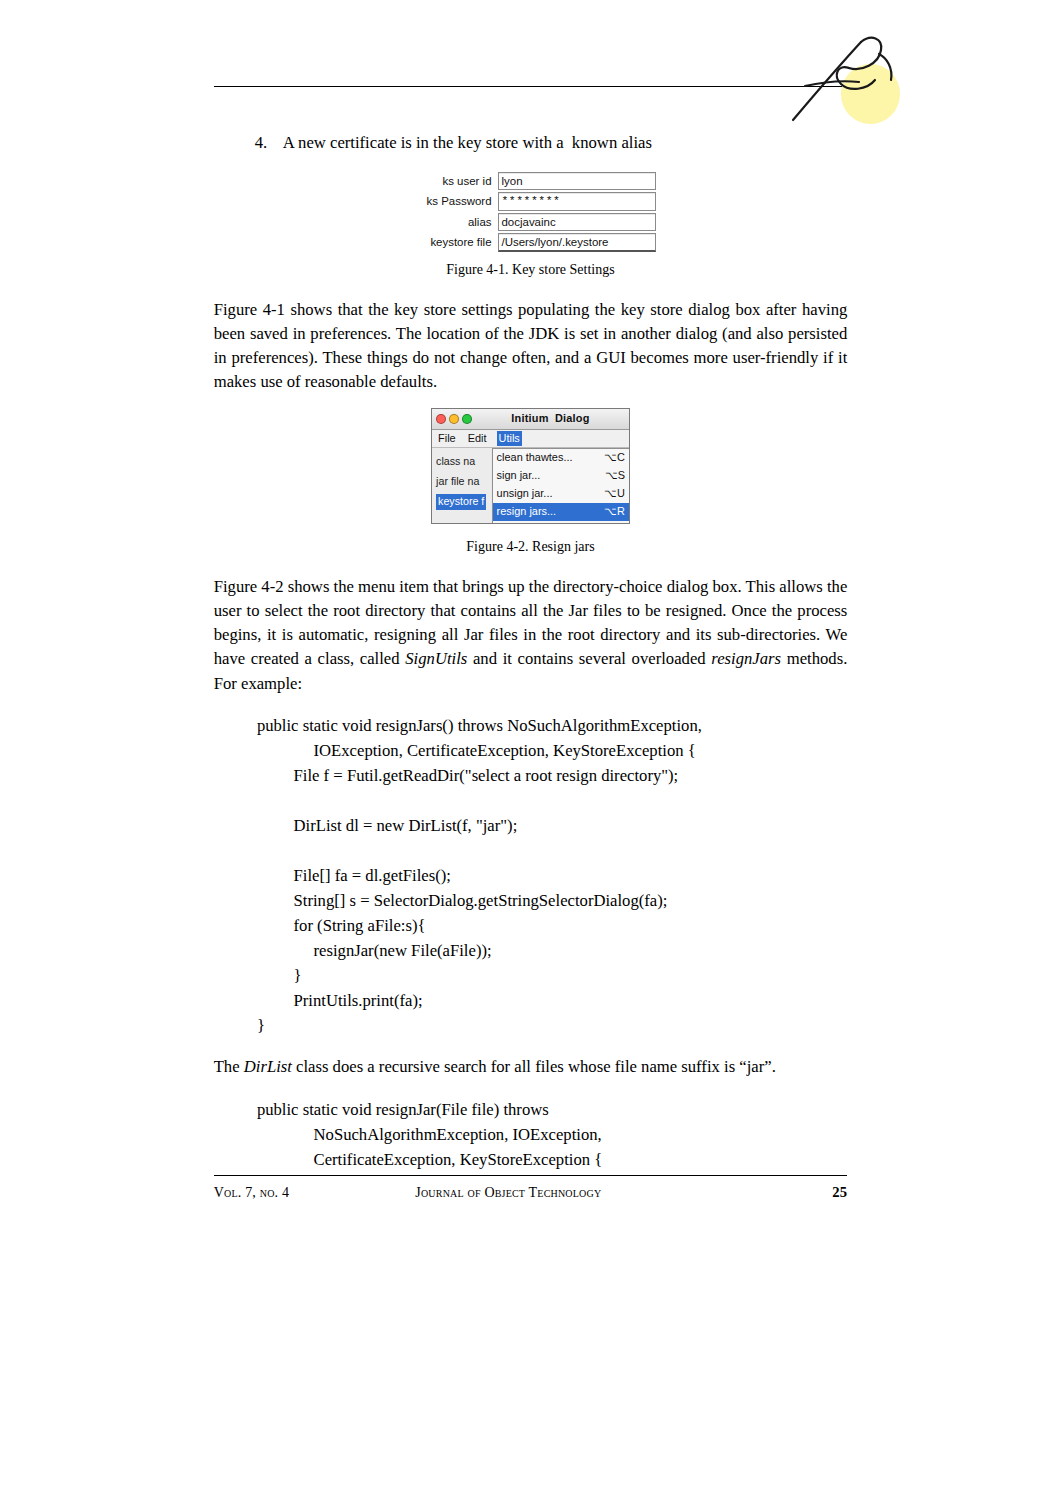A new certificate is in the key store with a known alias
ks user id
lyon
ks Password
********
alias
docjavainc
keystore file
/Users/lyon/.keystore
Figure 4-1. Key store Settings
Figure 4-1 shows that the key store settings populating the key store dialog box after having been saved in preferences. The location of the JDK is set in another dialog (and also persisted in preferences). These things do not change often, and a GUI becomes more user-friendly if it makes use of reasonable defaults.
Initium Dialog
File
Edit
Utils
class na
jar file na
keystore f
clean thawtes...⌥C
sign jar...⌥S
unsign jar...⌥U
resign jars...⌥R
verify jar...⌥V
pack jar...⌥P
Figure 4-2. Resign jars
Figure 4-2 shows the menu item that brings up the directory-choice dialog box. This allows the user to select the root directory that contains all the Jar files to be resigned. Once the process begins, it is automatic, resigning all Jar files in the root directory and its sub-directories. We have created a class, called SignUtils and it contains several overloaded resignJars methods. For example:
public static void resignJars() throws NoSuchAlgorithmException,
IOException, CertificateException, KeyStoreException {
File f = Futil.getReadDir("select a root resign directory");
DirList dl = new DirList(f, "jar");
File[] fa = dl.getFiles();
String[] s = SelectorDialog.getStringSelectorDialog(fa);
for (String aFile:s){
resignJar(new File(aFile));
}
PrintUtils.print(fa);
}
The DirList class does a recursive search for all files whose file name suffix is “jar”.
public static void resignJar(File file) throws
NoSuchAlgorithmException, IOException,
CertificateException, KeyStoreException {
Vol. 7, no. 4
Journal of Object Technology
25